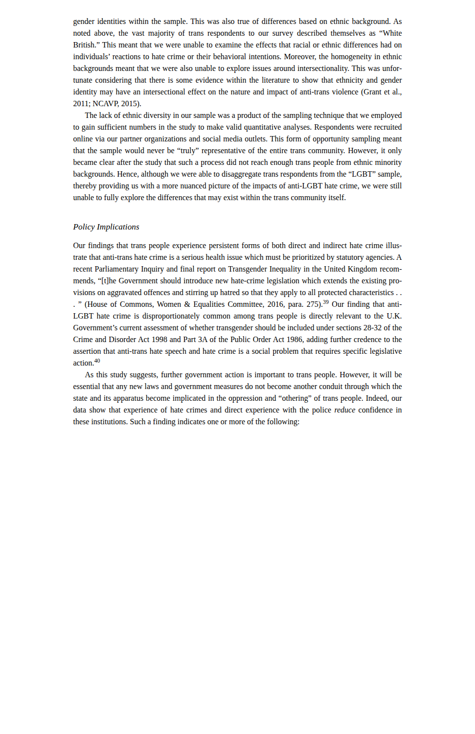gender identities within the sample. This was also true of differences based on ethnic background. As noted above, the vast majority of trans respondents to our survey described themselves as “White British.” This meant that we were unable to examine the effects that racial or ethnic differences had on individuals’ reactions to hate crime or their behavioral intentions. Moreover, the homogeneity in ethnic backgrounds meant that we were also unable to explore issues around intersectionality. This was unfortunate considering that there is some evidence within the literature to show that ethnicity and gender identity may have an intersectional effect on the nature and impact of anti-trans violence (Grant et al., 2011; NCAVP, 2015).
The lack of ethnic diversity in our sample was a product of the sampling technique that we employed to gain sufficient numbers in the study to make valid quantitative analyses. Respondents were recruited online via our partner organizations and social media outlets. This form of opportunity sampling meant that the sample would never be “truly” representative of the entire trans community. However, it only became clear after the study that such a process did not reach enough trans people from ethnic minority backgrounds. Hence, although we were able to disaggregate trans respondents from the “LGBT” sample, thereby providing us with a more nuanced picture of the impacts of anti-LGBT hate crime, we were still unable to fully explore the differences that may exist within the trans community itself.
Policy Implications
Our findings that trans people experience persistent forms of both direct and indirect hate crime illustrate that anti-trans hate crime is a serious health issue which must be prioritized by statutory agencies. A recent Parliamentary Inquiry and final report on Transgender Inequality in the United Kingdom recommends, “[t]he Government should introduce new hate-crime legislation which extends the existing provisions on aggravated offences and stirring up hatred so that they apply to all protected characteristics . . . ” (House of Commons, Women & Equalities Committee, 2016, para. 275).39 Our finding that anti-LGBT hate crime is disproportionately common among trans people is directly relevant to the U.K. Government’s current assessment of whether transgender should be included under sections 28-32 of the Crime and Disorder Act 1998 and Part 3A of the Public Order Act 1986, adding further credence to the assertion that anti-trans hate speech and hate crime is a social problem that requires specific legislative action.40
As this study suggests, further government action is important to trans people. However, it will be essential that any new laws and government measures do not become another conduit through which the state and its apparatus become implicated in the oppression and “othering” of trans people. Indeed, our data show that experience of hate crimes and direct experience with the police reduce confidence in these institutions. Such a finding indicates one or more of the following: